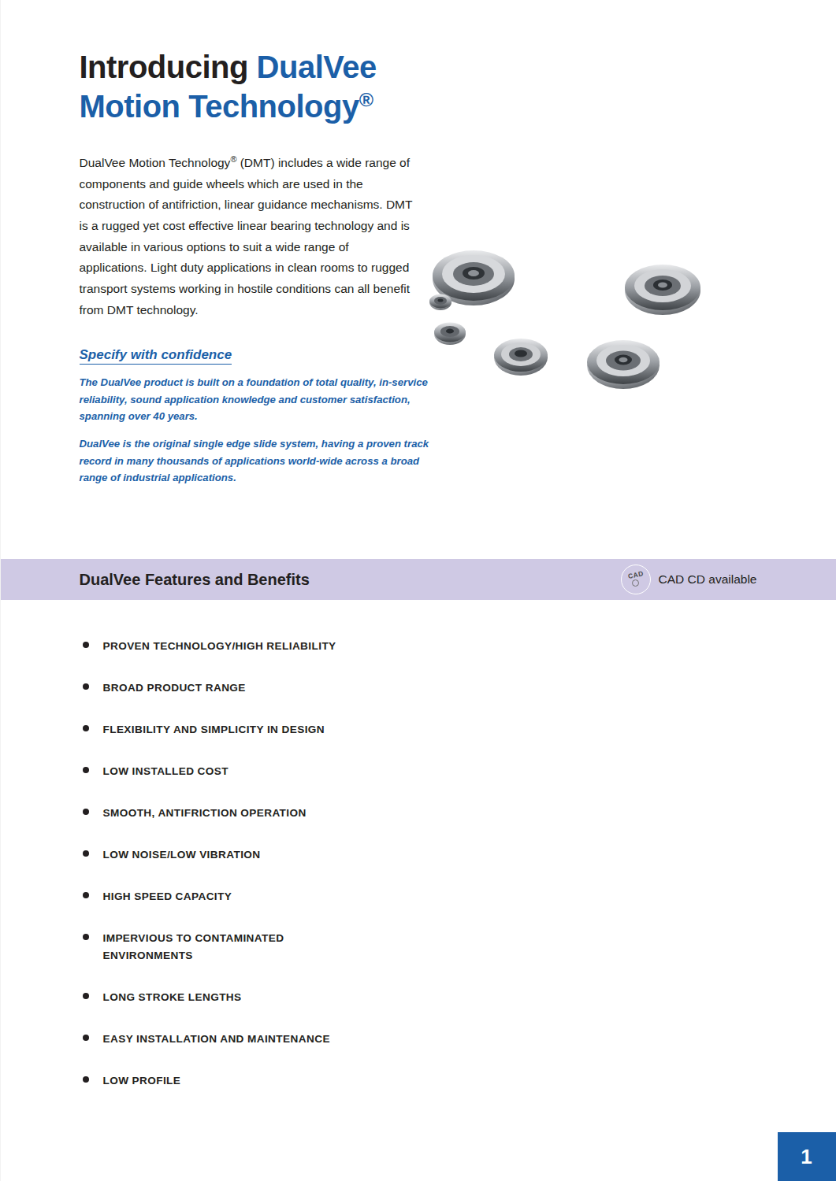Introducing DualVee
Motion Technology®
DualVee Motion Technology® (DMT) includes a wide range of components and guide wheels which are used in the construction of antifriction, linear guidance mechanisms. DMT is a rugged yet cost effective linear bearing technology and is available in various options to suit a wide range of applications. Light duty applications in clean rooms to rugged transport systems working in hostile conditions can all benefit from DMT technology.
Specify with confidence
The DualVee product is built on a foundation of total quality, in-service reliability, sound application knowledge and customer satisfaction, spanning over 40 years.
DualVee is the original single edge slide system, having a proven track record in many thousands of applications world-wide across a broad range of industrial applications.
DualVee Features and Benefits
CAD
CAD CD available
PROVEN TECHNOLOGY/HIGH RELIABILITY
BROAD PRODUCT RANGE
FLEXIBILITY AND SIMPLICITY IN DESIGN
LOW INSTALLED COST
SMOOTH, ANTIFRICTION OPERATION
LOW NOISE/LOW VIBRATION
HIGH SPEED CAPACITY
IMPERVIOUS TO CONTAMINATED
ENVIRONMENTS
LONG STROKE LENGTHS
EASY INSTALLATION AND MAINTENANCE
LOW PROFILE
1